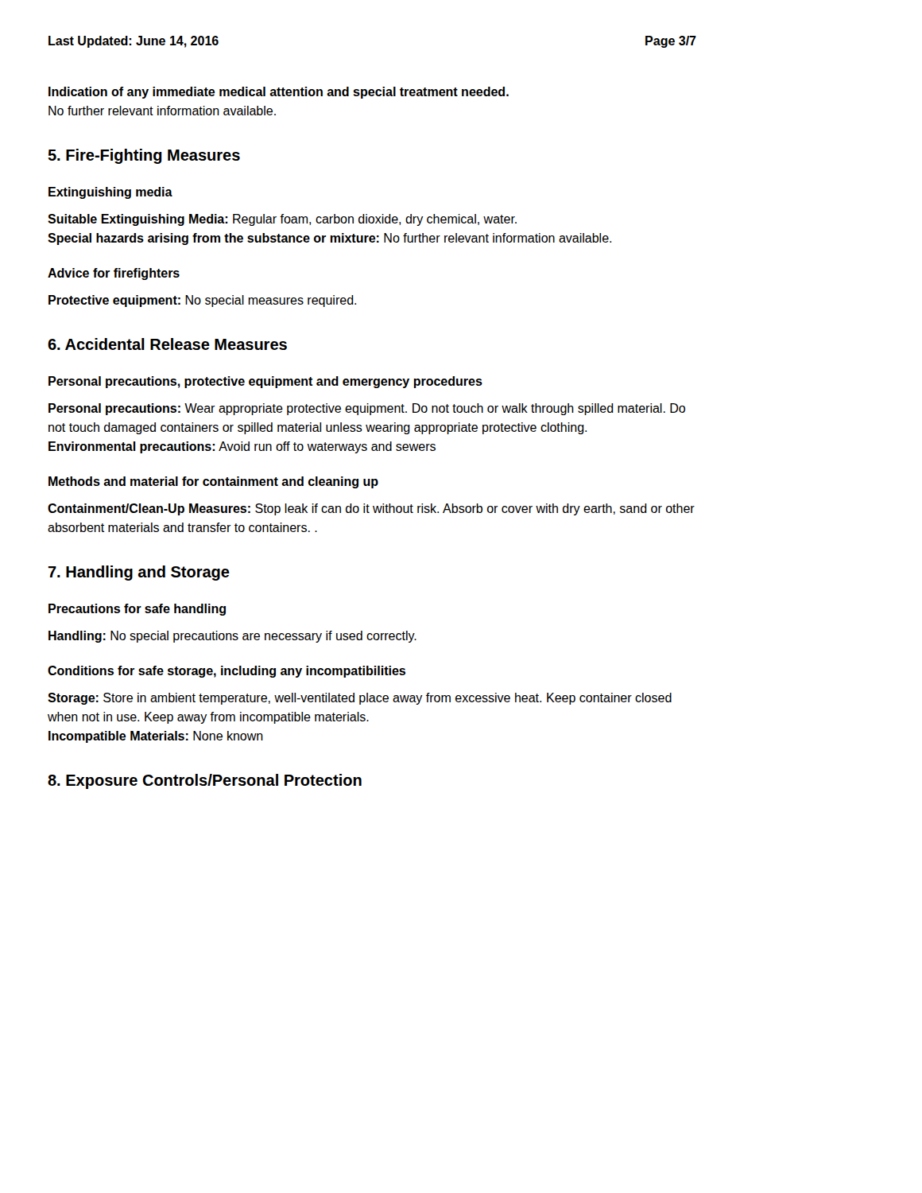Last Updated: June 14, 2016 Page 3/7
Indication of any immediate medical attention and special treatment needed.
No further relevant information available.
5. Fire-Fighting Measures
Extinguishing media
Suitable Extinguishing Media: Regular foam, carbon dioxide, dry chemical, water.
Special hazards arising from the substance or mixture: No further relevant information available.
Advice for firefighters
Protective equipment: No special measures required.
6. Accidental Release Measures
Personal precautions, protective equipment and emergency procedures
Personal precautions: Wear appropriate protective equipment. Do not touch or walk through spilled material. Do not touch damaged containers or spilled material unless wearing appropriate protective clothing.
Environmental precautions: Avoid run off to waterways and sewers
Methods and material for containment and cleaning up
Containment/Clean-Up Measures: Stop leak if can do it without risk. Absorb or cover with dry earth, sand or other absorbent materials and transfer to containers. .
7. Handling and Storage
Precautions for safe handling
Handling: No special precautions are necessary if used correctly.
Conditions for safe storage, including any incompatibilities
Storage: Store in ambient temperature, well-ventilated place away from excessive heat. Keep container closed when not in use. Keep away from incompatible materials.
Incompatible Materials: None known
8. Exposure Controls/Personal Protection